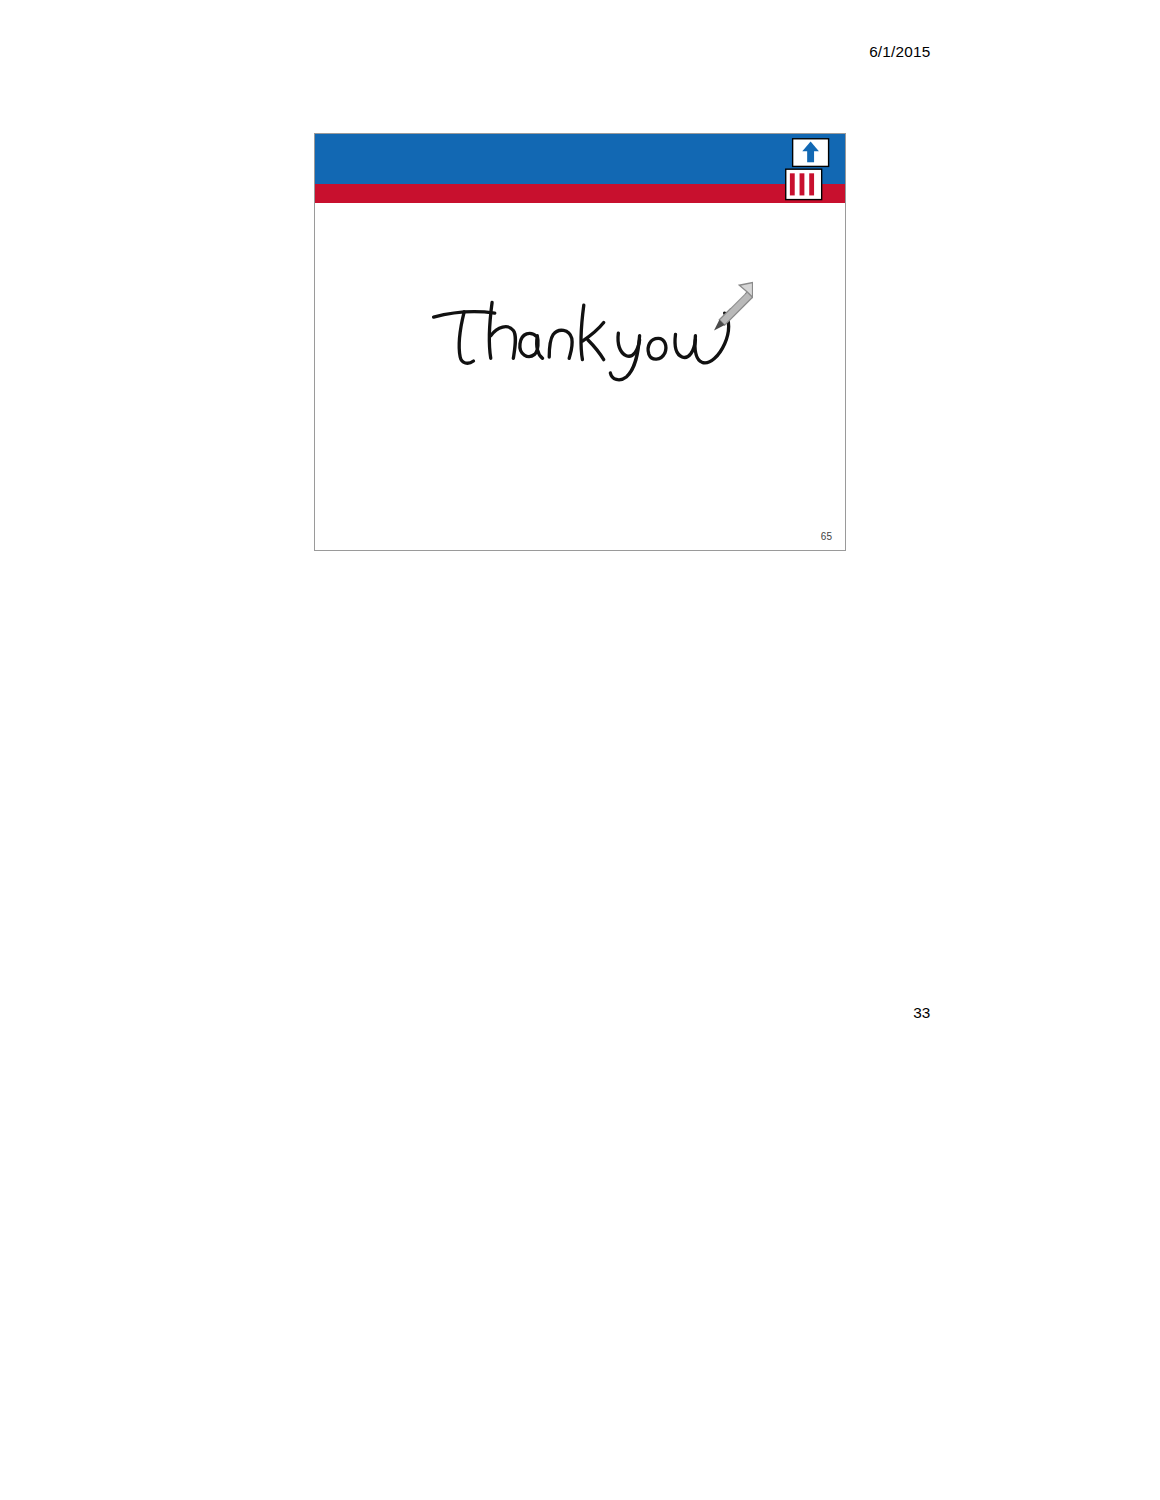6/1/2015
65
33